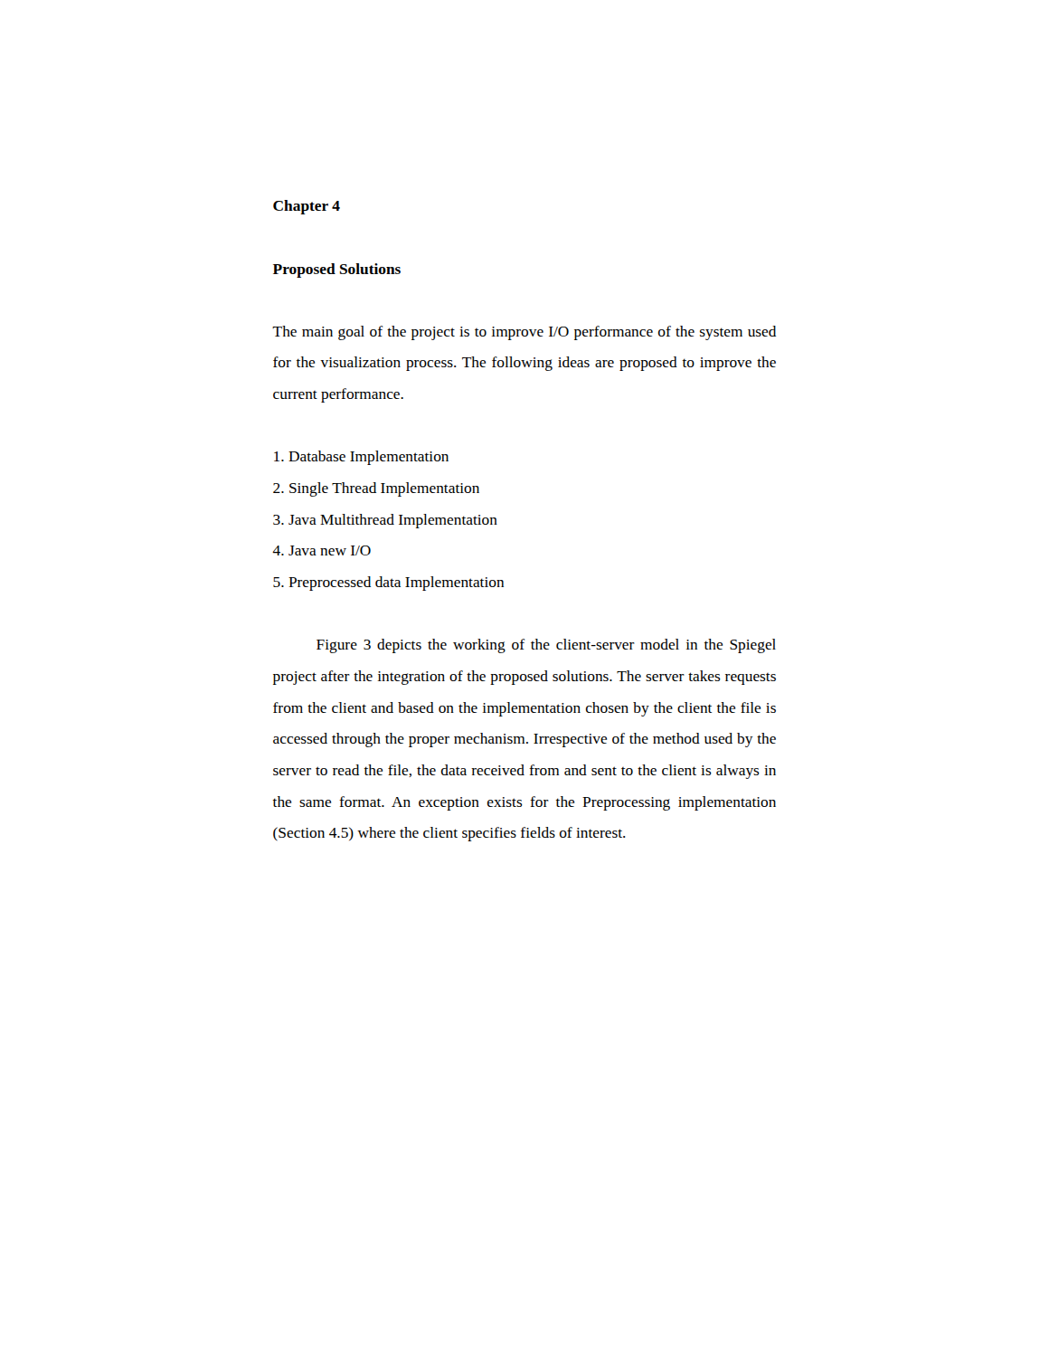Chapter 4
Proposed Solutions
The main goal of the project is to improve I/O performance of the system used for the visualization process. The following ideas are proposed to improve the current performance.
1. Database Implementation
2. Single Thread Implementation
3. Java Multithread Implementation
4. Java new I/O
5. Preprocessed data Implementation
Figure 3 depicts the working of the client-server model in the Spiegel project after the integration of the proposed solutions. The server takes requests from the client and based on the implementation chosen by the client the file is accessed through the proper mechanism. Irrespective of the method used by the server to read the file, the data received from and sent to the client is always in the same format. An exception exists for the Preprocessing implementation (Section 4.5) where the client specifies fields of interest.